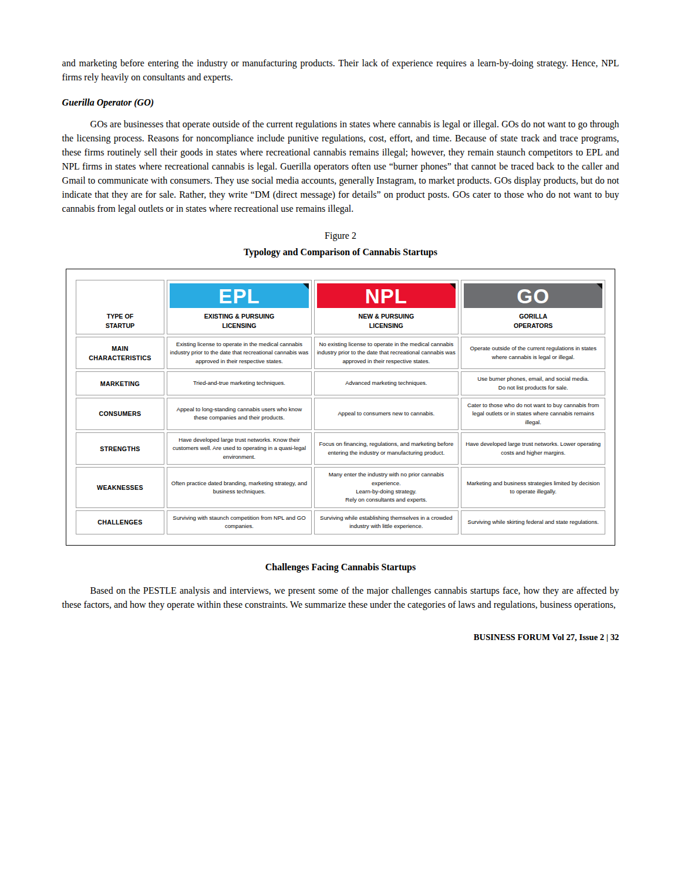and marketing before entering the industry or manufacturing products. Their lack of experience requires a learn-by-doing strategy. Hence, NPL firms rely heavily on consultants and experts.
Guerilla Operator (GO)
GOs are businesses that operate outside of the current regulations in states where cannabis is legal or illegal. GOs do not want to go through the licensing process. Reasons for noncompliance include punitive regulations, cost, effort, and time. Because of state track and trace programs, these firms routinely sell their goods in states where recreational cannabis remains illegal; however, they remain staunch competitors to EPL and NPL firms in states where recreational cannabis is legal. Guerilla operators often use “burner phones” that cannot be traced back to the caller and Gmail to communicate with consumers. They use social media accounts, generally Instagram, to market products. GOs display products, but do not indicate that they are for sale. Rather, they write “DM (direct message) for details” on product posts. GOs cater to those who do not want to buy cannabis from legal outlets or in states where recreational use remains illegal.
Figure 2
Typology and Comparison of Cannabis Startups
| TYPE OF STARTUP | EPL EXISTING & PURSUING LICENSING | NPL NEW & PURSUING LICENSING | GO GORILLA OPERATORS |
| MAIN CHARACTERISTICS | Existing license to operate in the medical cannabis industry prior to the date that recreational cannabis was approved in their respective states. | No existing license to operate in the medical cannabis industry prior to the date that recreational cannabis was approved in their respective states. | Operate outside of the current regulations in states where cannabis is legal or illegal. |
| MARKETING | Tried-and-true marketing techniques. | Advanced marketing techniques. | Use burner phones, email, and social media. Do not list products for sale. |
| CONSUMERS | Appeal to long-standing cannabis users who know these companies and their products. | Appeal to consumers new to cannabis. | Cater to those who do not want to buy cannabis from legal outlets or in states where cannabis remains illegal. |
| STRENGTHS | Have developed large trust networks. Know their customers well. Are used to operating in a quasi-legal environment. | Focus on financing, regulations, and marketing before entering the industry or manufacturing product. | Have developed large trust networks. Lower operating costs and higher margins. |
| WEAKNESSES | Often practice dated branding, marketing strategy, and business techniques. | Many enter the industry with no prior cannabis experience. Learn-by-doing strategy. Rely on consultants and experts. | Marketing and business strategies limited by decision to operate illegally. |
| CHALLENGES | Surviving with staunch competition from NPL and GO companies. | Surviving while establishing themselves in a crowded industry with little experience. | Surviving while skirting federal and state regulations. |
Challenges Facing Cannabis Startups
Based on the PESTLE analysis and interviews, we present some of the major challenges cannabis startups face, how they are affected by these factors, and how they operate within these constraints. We summarize these under the categories of laws and regulations, business operations,
BUSINESS FORUM Vol 27, Issue 2 | 32